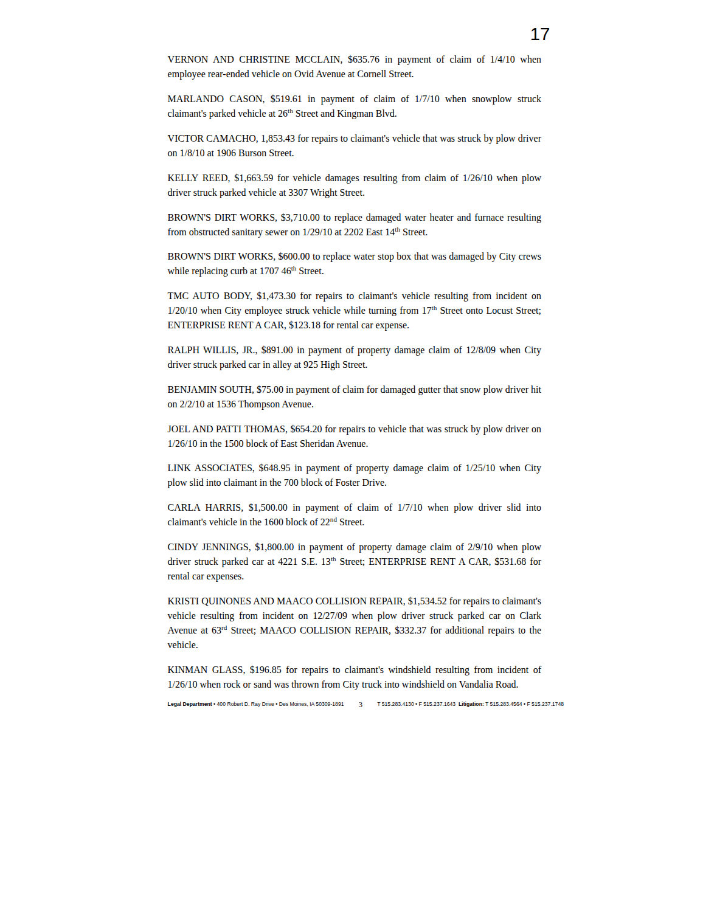17
VERNON AND CHRISTINE MCCLAIN, $635.76 in payment of claim of 1/4/10 when employee rear-ended vehicle on Ovid Avenue at Cornell Street.
MARLANDO CASON, $519.61 in payment of claim of 1/7/10 when snowplow struck claimant's parked vehicle at 26th Street and Kingman Blvd.
VICTOR CAMACHO, 1,853.43 for repairs to claimant's vehicle that was struck by plow driver on 1/8/10 at 1906 Burson Street.
KELLY REED, $1,663.59 for vehicle damages resulting from claim of 1/26/10 when plow driver struck parked vehicle at 3307 Wright Street.
BROWN'S DIRT WORKS, $3,710.00 to replace damaged water heater and furnace resulting from obstructed sanitary sewer on 1/29/10 at 2202 East 14th Street.
BROWN'S DIRT WORKS, $600.00 to replace water stop box that was damaged by City crews while replacing curb at 1707 46th Street.
TMC AUTO BODY, $1,473.30 for repairs to claimant's vehicle resulting from incident on 1/20/10 when City employee struck vehicle while turning from 17th Street onto Locust Street; ENTERPRISE RENT A CAR, $123.18 for rental car expense.
RALPH WILLIS, JR., $891.00 in payment of property damage claim of 12/8/09 when City driver struck parked car in alley at 925 High Street.
BENJAMIN SOUTH, $75.00 in payment of claim for damaged gutter that snow plow driver hit on 2/2/10 at 1536 Thompson Avenue.
JOEL AND PATTI THOMAS, $654.20 for repairs to vehicle that was struck by plow driver on 1/26/10 in the 1500 block of East Sheridan Avenue.
LINK ASSOCIATES, $648.95 in payment of property damage claim of 1/25/10 when City plow slid into claimant in the 700 block of Foster Drive.
CARLA HARRIS, $1,500.00 in payment of claim of 1/7/10 when plow driver slid into claimant's vehicle in the 1600 block of 22nd Street.
CINDY JENNINGS, $1,800.00 in payment of property damage claim of 2/9/10 when plow driver struck parked car at 4221 S.E. 13th Street; ENTERPRISE RENT A CAR, $531.68 for rental car expenses.
KRISTI QUINONES AND MAACO COLLISION REPAIR, $1,534.52 for repairs to claimant's vehicle resulting from incident on 12/27/09 when plow driver struck parked car on Clark Avenue at 63rd Street; MAACO COLLISION REPAIR, $332.37 for additional repairs to the vehicle.
KINMAN GLASS, $196.85 for repairs to claimant's windshield resulting from incident of 1/26/10 when rock or sand was thrown from City truck into windshield on Vandalia Road.
Legal Department • 400 Robert D. Ray Drive • Des Moines, IA 50309-1891
3
T 515.283.4130 • F 515.237.1643 Litigation: T 515.283.4564 • F 515.237.1748